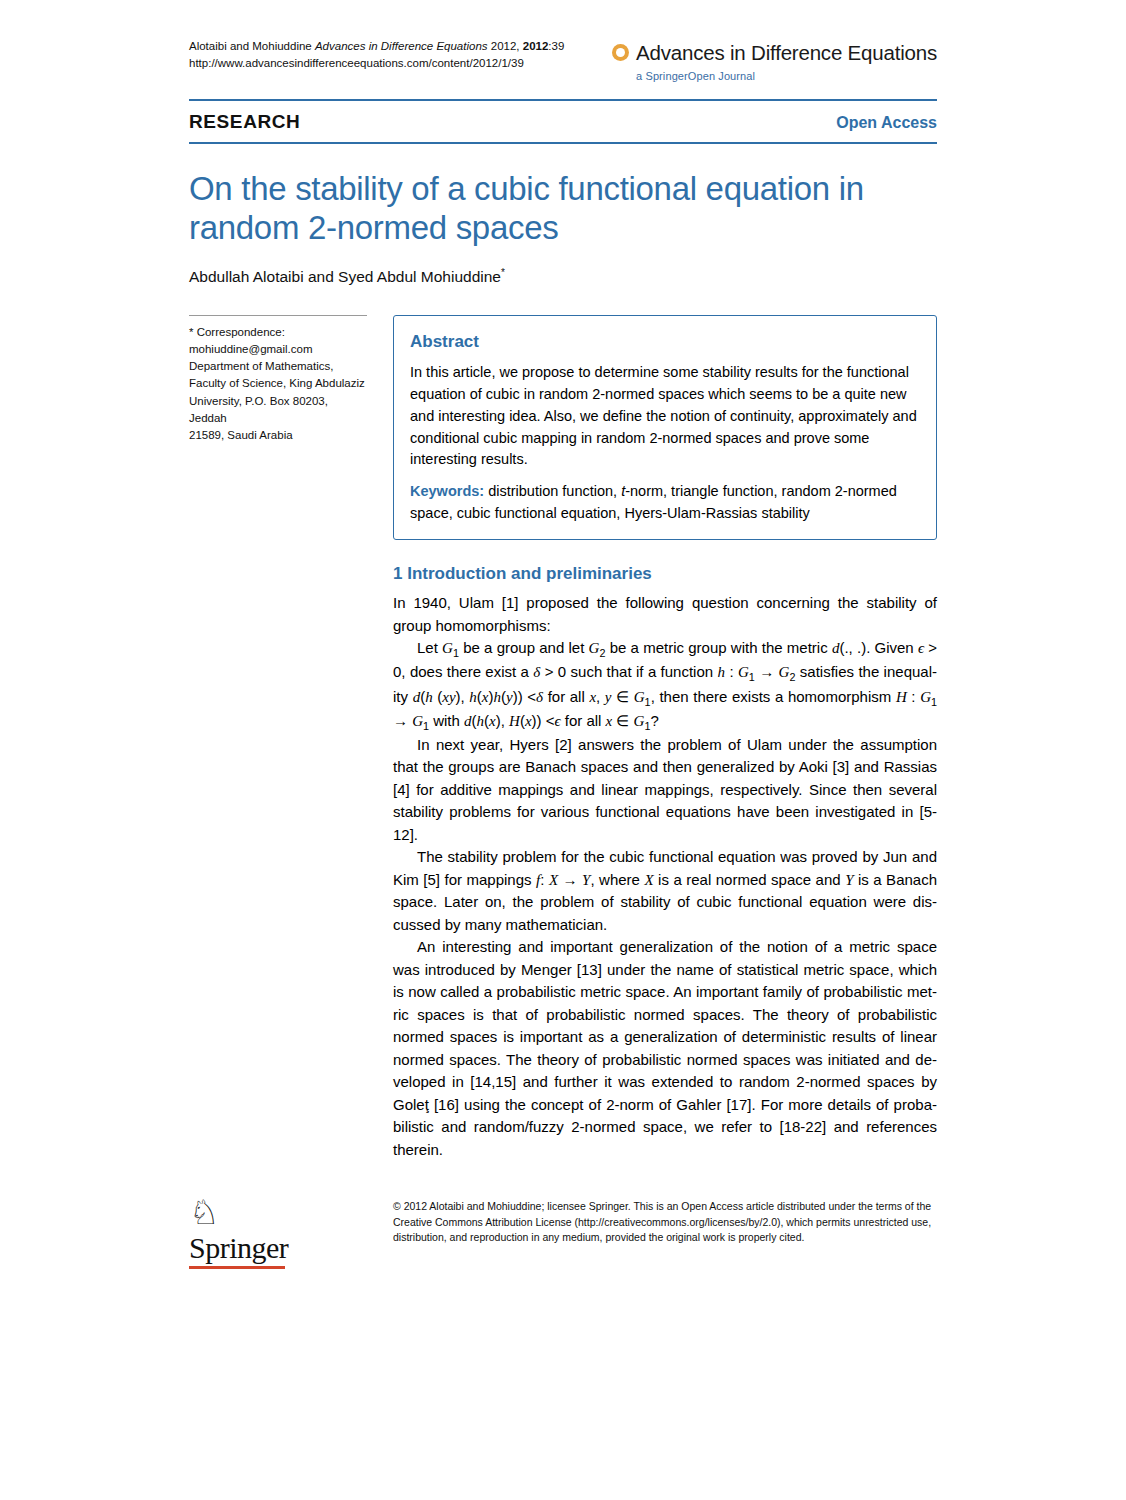Alotaibi and Mohiuddine Advances in Difference Equations 2012, 2012:39
http://www.advancesindifferenceequations.com/content/2012/1/39
Advances in Difference Equations
a SpringerOpen Journal
RESEARCH
Open Access
On the stability of a cubic functional equation in random 2-normed spaces
Abdullah Alotaibi and Syed Abdul Mohiuddine*
* Correspondence:
mohiuddine@gmail.com
Department of Mathematics,
Faculty of Science, King Abdulaziz
University, P.O. Box 80203, Jeddah
21589, Saudi Arabia
Abstract
In this article, we propose to determine some stability results for the functional equation of cubic in random 2-normed spaces which seems to be a quite new and interesting idea. Also, we define the notion of continuity, approximately and conditional cubic mapping in random 2-normed spaces and prove some interesting results.
Keywords: distribution function, t-norm, triangle function, random 2-normed space, cubic functional equation, Hyers-Ulam-Rassias stability
1 Introduction and preliminaries
In 1940, Ulam [1] proposed the following question concerning the stability of group homomorphisms:
Let G1 be a group and let G2 be a metric group with the metric d(., .). Given ϵ > 0, does there exist a δ > 0 such that if a function h : G1 → G2 satisfies the inequality d(h (xy), h(x)h(y)) <δ for all x, y ∈ G1, then there exists a homomorphism H : G1 → G1 with d(h(x), H(x)) <ϵ for all x ∈ G1?
In next year, Hyers [2] answers the problem of Ulam under the assumption that the groups are Banach spaces and then generalized by Aoki [3] and Rassias [4] for additive mappings and linear mappings, respectively. Since then several stability problems for various functional equations have been investigated in [5-12].
The stability problem for the cubic functional equation was proved by Jun and Kim [5] for mappings f: X → Y, where X is a real normed space and Y is a Banach space. Later on, the problem of stability of cubic functional equation were discussed by many mathematician.
An interesting and important generalization of the notion of a metric space was introduced by Menger [13] under the name of statistical metric space, which is now called a probabilistic metric space. An important family of probabilistic metric spaces is that of probabilistic normed spaces. The theory of probabilistic normed spaces is important as a generalization of deterministic results of linear normed spaces. The theory of probabilistic normed spaces was initiated and developed in [14,15] and further it was extended to random 2-normed spaces by Goleţ [16] using the concept of 2-norm of Gahler [17]. For more details of probabilistic and random/fuzzy 2-normed space, we refer to [18-22] and references therein.
♘
Springer
© 2012 Alotaibi and Mohiuddine; licensee Springer. This is an Open Access article distributed under the terms of the Creative Commons Attribution License (http://creativecommons.org/licenses/by/2.0), which permits unrestricted use, distribution, and reproduction in any medium, provided the original work is properly cited.